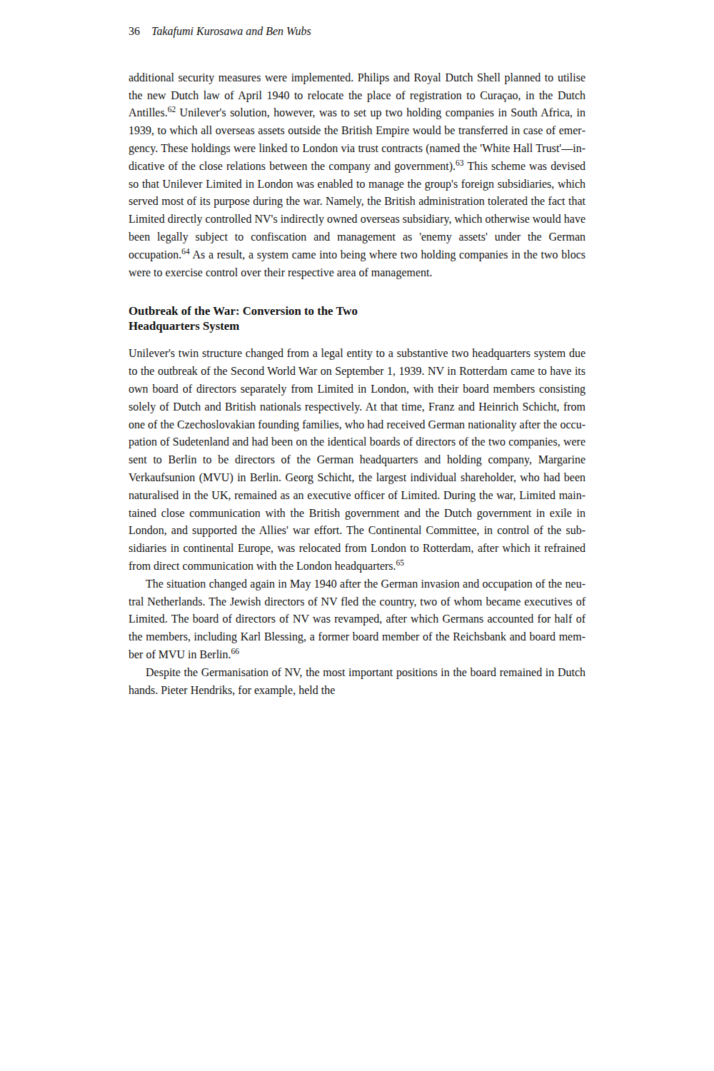36 Takafumi Kurosawa and Ben Wubs
additional security measures were implemented. Philips and Royal Dutch Shell planned to utilise the new Dutch law of April 1940 to relocate the place of registration to Curaçao, in the Dutch Antilles.62 Unilever's solution, however, was to set up two holding companies in South Africa, in 1939, to which all overseas assets outside the British Empire would be transferred in case of emergency. These holdings were linked to London via trust contracts (named the 'White Hall Trust'—indicative of the close relations between the company and government).63 This scheme was devised so that Unilever Limited in London was enabled to manage the group's foreign subsidiaries, which served most of its purpose during the war. Namely, the British administration tolerated the fact that Limited directly controlled NV's indirectly owned overseas subsidiary, which otherwise would have been legally subject to confiscation and management as 'enemy assets' under the German occupation.64 As a result, a system came into being where two holding companies in the two blocs were to exercise control over their respective area of management.
Outbreak of the War: Conversion to the Two
Headquarters System
Unilever's twin structure changed from a legal entity to a substantive two headquarters system due to the outbreak of the Second World War on September 1, 1939. NV in Rotterdam came to have its own board of directors separately from Limited in London, with their board members consisting solely of Dutch and British nationals respectively. At that time, Franz and Heinrich Schicht, from one of the Czechoslovakian founding families, who had received German nationality after the occupation of Sudetenland and had been on the identical boards of directors of the two companies, were sent to Berlin to be directors of the German headquarters and holding company, Margarine Verkaufsunion (MVU) in Berlin. Georg Schicht, the largest individual shareholder, who had been naturalised in the UK, remained as an executive officer of Limited. During the war, Limited maintained close communication with the British government and the Dutch government in exile in London, and supported the Allies' war effort. The Continental Committee, in control of the subsidiaries in continental Europe, was relocated from London to Rotterdam, after which it refrained from direct communication with the London headquarters.65
The situation changed again in May 1940 after the German invasion and occupation of the neutral Netherlands. The Jewish directors of NV fled the country, two of whom became executives of Limited. The board of directors of NV was revamped, after which Germans accounted for half of the members, including Karl Blessing, a former board member of the Reichsbank and board member of MVU in Berlin.66
Despite the Germanisation of NV, the most important positions in the board remained in Dutch hands. Pieter Hendriks, for example, held the